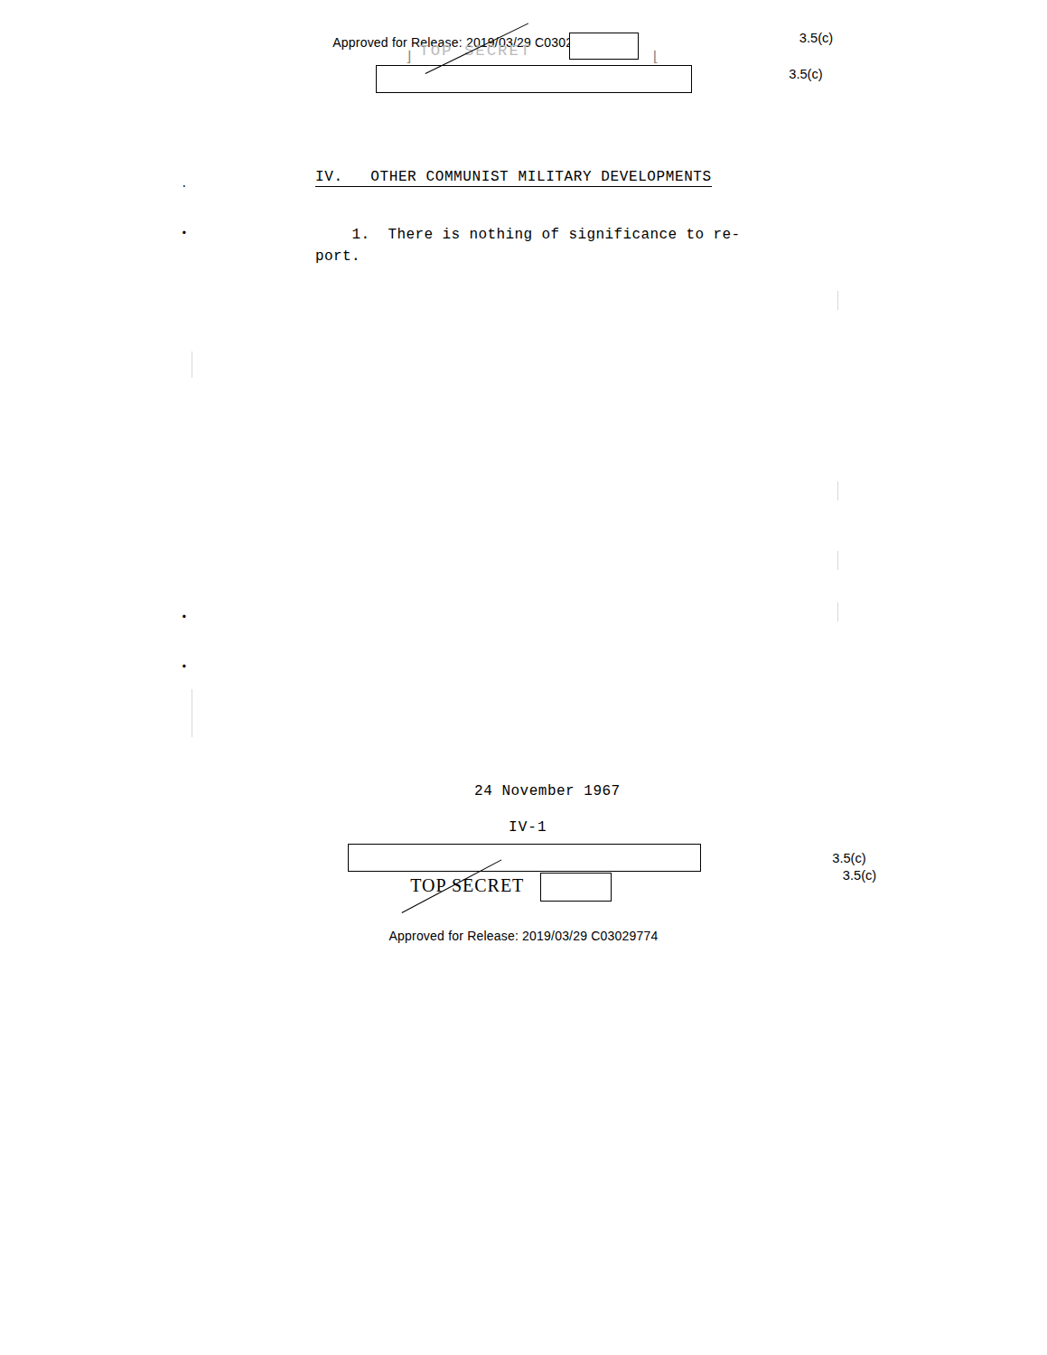Approved for Release: 2019/03/29 C03029774 ⌋ TOP SECRET ⌊ 3.5(c) 3.5(c)
. • • •
IV. OTHER COMMUNIST MILITARY DEVELOPMENTS
1. There is nothing of significance to re-
port.
24 November 1967
IV-1
TOP SECRET
3.5(c) 3.5(c)
Approved for Release: 2019/03/29 C03029774